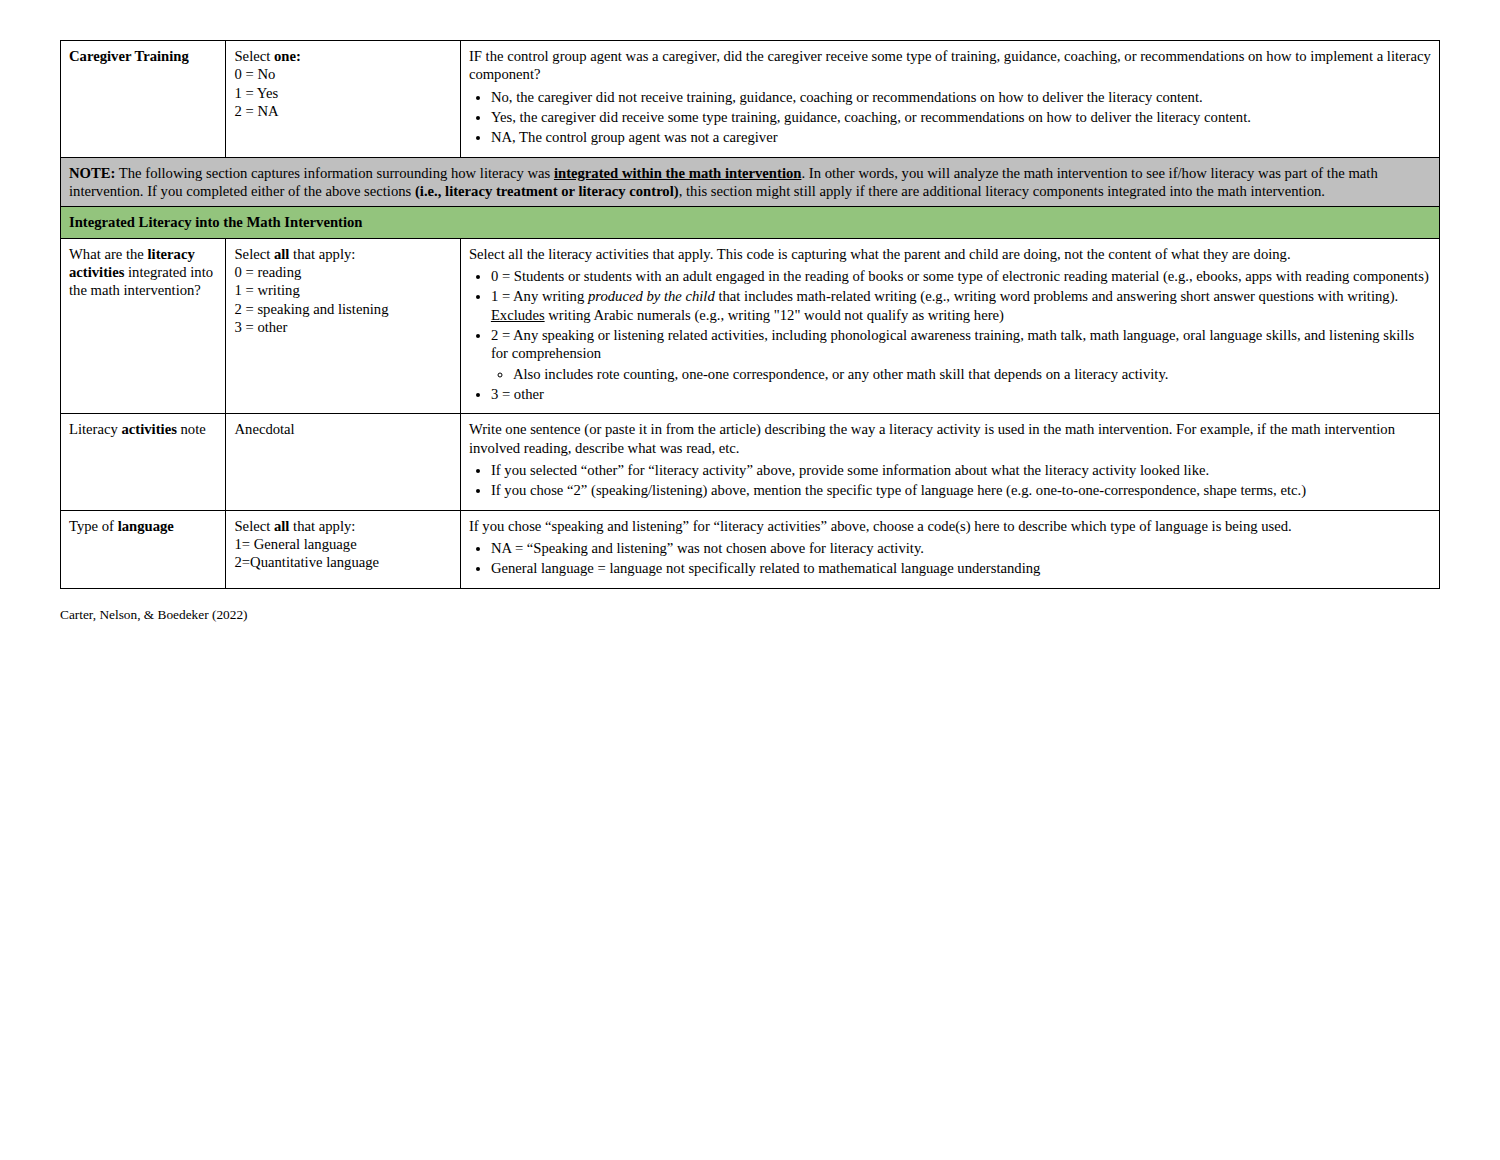| Caregiver Training | Select one: 0 = No 1 = Yes 2 = NA | IF the control group agent was a caregiver, did the caregiver receive some type of training, guidance, coaching, or recommendations on how to implement a literacy component? No, the caregiver did not receive training, guidance, coaching or recommendations on how to deliver the literacy content. Yes, the caregiver did receive some type training, guidance, coaching, or recommendations on how to deliver the literacy content. NA, The control group agent was not a caregiver |
| NOTE: The following section captures information surrounding how literacy was integrated within the math intervention . In other words, you will analyze the math intervention to see if/how literacy was part of the math intervention. If you completed either of the above sections (i.e., literacy treatment or literacy control) , this section might still apply if there are additional literacy components integrated into the math intervention. |
| Integrated Literacy into the Math Intervention |
| What are the literacy activities integrated into the math intervention? | Select all that apply: 0 = reading 1 = writing 2 = speaking and listening 3 = other | Select all the literacy activities that apply. This code is capturing what the parent and child are doing, not the content of what they are doing. 0 = Students or students with an adult engaged in the reading of books or some type of electronic reading material (e.g., ebooks, apps with reading components) 1 = Any writing produced by the child that includes math-related writing (e.g., writing word problems and answering short answer questions with writing). Excludes writing Arabic numerals (e.g., writing "12" would not qualify as writing here) 2 = Any speaking or listening related activities, including phonological awareness training, math talk, math language, oral language skills, and listening skills for comprehension Also includes rote counting, one-one correspondence, or any other math skill that depends on a literacy activity. 3 = other |
| Literacy activities note | Anecdotal | Write one sentence (or paste it in from the article) describing the way a literacy activity is used in the math intervention. For example, if the math intervention involved reading, describe what was read, etc. If you selected “other” for “literacy activity” above, provide some information about what the literacy activity looked like. If you chose “2” (speaking/listening) above, mention the specific type of language here (e.g. one-to-one-correspondence, shape terms, etc.) |
| Type of language | Select all that apply: 1= General language 2=Quantitative language | If you chose “speaking and listening” for “literacy activities” above, choose a code(s) here to describe which type of language is being used. NA = “Speaking and listening” was not chosen above for literacy activity. General language = language not specifically related to mathematical language understanding |
Carter, Nelson, & Boedeker (2022)